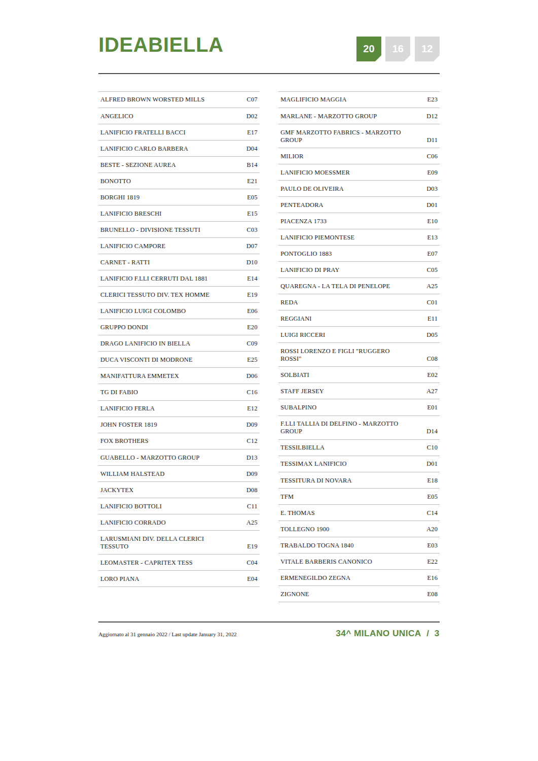IDEABIELLA
20
16
12
| Alfred Brown Worsted Mills | C07 |
| Angelico | D02 |
| Lanificio Fratelli Bacci | E17 |
| Lanificio Carlo Barbera | D04 |
| Beste - Sezione Aurea | B14 |
| Bonotto | E21 |
| Borghi 1819 | E05 |
| Lanificio Breschi | E15 |
| Brunello - Divisione Tessuti | C03 |
| Lanificio Campore | D07 |
| Carnet - Ratti | D10 |
| Lanificio F.lli Cerruti dal 1881 | E14 |
| Clerici Tessuto Div. Tex Homme | E19 |
| Lanificio Luigi Colombo | E06 |
| Gruppo Dondi | E20 |
| Drago Lanificio in Biella | C09 |
| Duca Visconti di Modrone | E25 |
| Manifattura Emmetex | D06 |
| TG di Fabio | C16 |
| Lanificio Ferla | E12 |
| John Foster 1819 | D09 |
| Fox Brothers | C12 |
| Guabello - Marzotto Group | D13 |
| William Halstead | D09 |
| Jackytex | D08 |
| Lanificio Bottoli | C11 |
| Lanificio Corrado | A25 |
| Larusmiani Div. della Clerici Tessuto | E19 |
| Leomaster - Capritex Tess | C04 |
| Loro Piana | E04 |
| Maglificio Maggia | E23 |
| Marlane - Marzotto Group | D12 |
| GMF Marzotto Fabrics - Marzotto Group | D11 |
| Milior | C06 |
| Lanificio Moessmer | E09 |
| Paulo de Oliveira | D03 |
| Penteadora | D01 |
| Piacenza 1733 | E10 |
| Lanificio Piemontese | E13 |
| Pontoglio 1883 | E07 |
| Lanificio di Pray | C05 |
| Quaregna - La Tela di Penelope | A25 |
| Reda | C01 |
| Reggiani | E11 |
| Luigi Ricceri | D05 |
| Rossi Lorenzo e Figli "Ruggero Rossi" | C08 |
| Solbiati | E02 |
| Staff Jersey | A27 |
| Subalpino | E01 |
| F.lli Tallia di Delfino - Marzotto Group | D14 |
| Tessilbiella | C10 |
| Tessimax Lanificio | D01 |
| Tessitura di Novara | E18 |
| TFM | E05 |
| E. Thomas | C14 |
| Tollegno 1900 | A20 |
| Trabaldo Togna 1840 | E03 |
| Vitale Barberis Canonico | E22 |
| Ermenegildo Zegna | E16 |
| Zignone | E08 |
Aggiornato al 31 gennaio 2022 / Last update January 31, 2022
34^ MILANO UNICA / 3